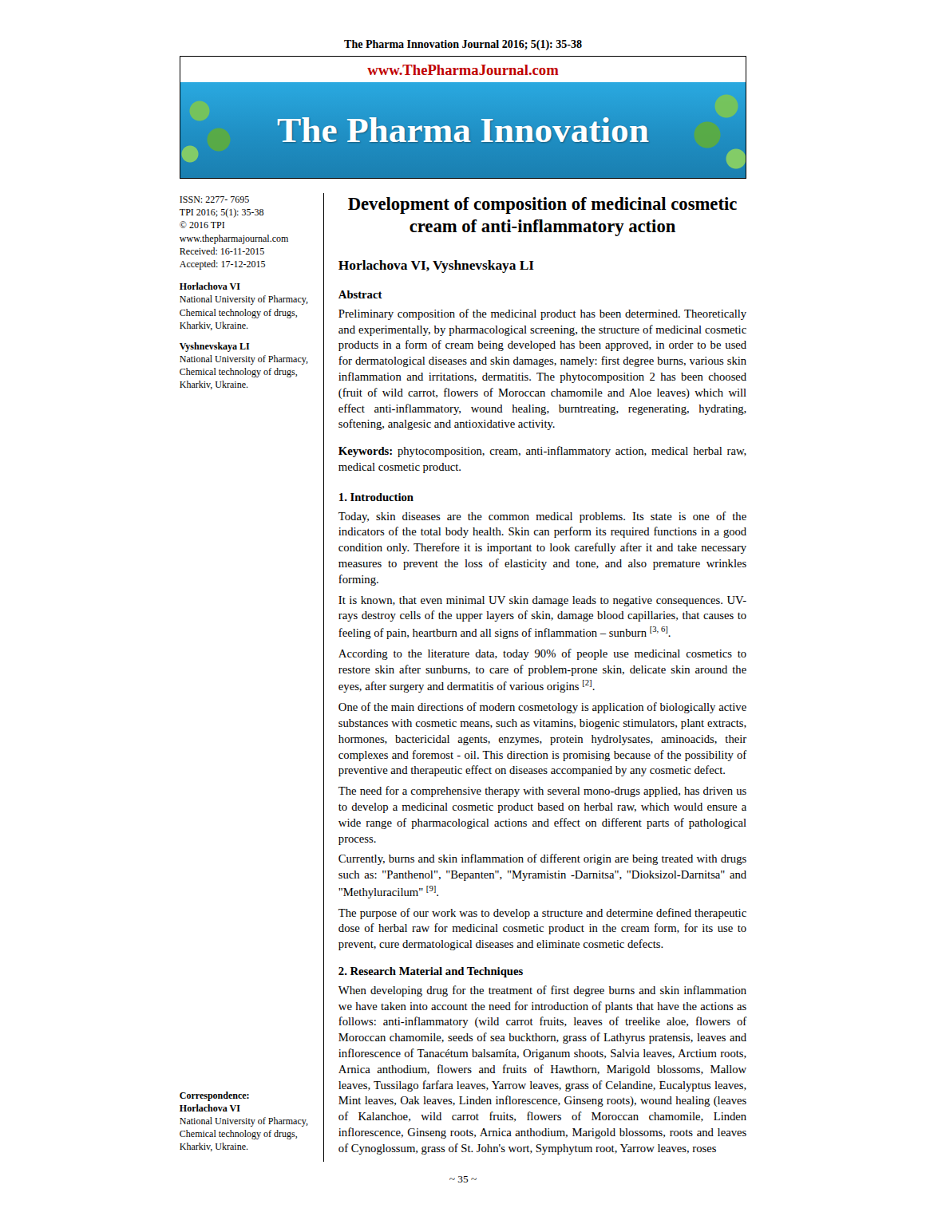The Pharma Innovation Journal 2016; 5(1): 35-38
www.ThePharmaJournal.com
The Pharma Innovation
ISSN: 2277- 7695
TPI 2016; 5(1): 35-38
© 2016 TPI
www.thepharmajournal.com
Received: 16-11-2015
Accepted: 17-12-2015
Horlachova VI
National University of Pharmacy, Chemical technology of drugs, Kharkiv, Ukraine.
Vyshnevskaya LI
National University of Pharmacy, Chemical technology of drugs, Kharkiv, Ukraine.
Correspondence:
Horlachova VI
National University of Pharmacy, Chemical technology of drugs, Kharkiv, Ukraine.
Development of composition of medicinal cosmetic cream of anti-inflammatory action
Horlachova VI, Vyshnevskaya LI
Abstract
Preliminary composition of the medicinal product has been determined. Theoretically and experimentally, by pharmacological screening, the structure of medicinal cosmetic products in a form of cream being developed has been approved, in order to be used for dermatological diseases and skin damages, namely: first degree burns, various skin inflammation and irritations, dermatitis. The phytocomposition 2 has been choosed (fruit of wild carrot, flowers of Moroccan chamomile and Aloe leaves) which will effect anti-inflammatory, wound healing, burntreating, regenerating, hydrating, softening, analgesic and antioxidative activity.
Keywords: phytocomposition, cream, anti-inflammatory action, medical herbal raw, medical cosmetic product.
1. Introduction
Today, skin diseases are the common medical problems. Its state is one of the indicators of the total body health. Skin can perform its required functions in a good condition only. Therefore it is important to look carefully after it and take necessary measures to prevent the loss of elasticity and tone, and also premature wrinkles forming.
It is known, that even minimal UV skin damage leads to negative consequences. UV-rays destroy cells of the upper layers of skin, damage blood capillaries, that causes to feeling of pain, heartburn and all signs of inflammation – sunburn [3, 6].
According to the literature data, today 90% of people use medicinal cosmetics to restore skin after sunburns, to care of problem-prone skin, delicate skin around the eyes, after surgery and dermatitis of various origins [2].
One of the main directions of modern cosmetology is application of biologically active substances with cosmetic means, such as vitamins, biogenic stimulators, plant extracts, hormones, bactericidal agents, enzymes, protein hydrolysates, aminoacids, their complexes and foremost - oil. This direction is promising because of the possibility of preventive and therapeutic effect on diseases accompanied by any cosmetic defect.
The need for a comprehensive therapy with several mono-drugs applied, has driven us to develop a medicinal cosmetic product based on herbal raw, which would ensure a wide range of pharmacological actions and effect on different parts of pathological process.
Currently, burns and skin inflammation of different origin are being treated with drugs such as: "Panthenol", "Bepanten", "Myramistin -Darnitsa", "Dioksizol-Darnitsa" and "Methyluracilum" [9].
The purpose of our work was to develop a structure and determine defined therapeutic dose of herbal raw for medicinal cosmetic product in the cream form, for its use to prevent, cure dermatological diseases and eliminate cosmetic defects.
2. Research Material and Techniques
When developing drug for the treatment of first degree burns and skin inflammation we have taken into account the need for introduction of plants that have the actions as follows: anti-inflammatory (wild carrot fruits, leaves of treelike aloe, flowers of Moroccan chamomile, seeds of sea buckthorn, grass of Lathyrus pratensis, leaves and inflorescence of Tanacétum balsamíta, Origanum shoots, Salvia leaves, Arctium roots, Arnica anthodium, flowers and fruits of Hawthorn, Marigold blossoms, Mallow leaves, Tussilago farfara leaves, Yarrow leaves, grass of Celandine, Eucalyptus leaves, Mint leaves, Oak leaves, Linden inflorescence, Ginseng roots), wound healing (leaves of Kalanchoe, wild carrot fruits, flowers of Moroccan chamomile, Linden inflorescence, Ginseng roots, Arnica anthodium, Marigold blossoms, roots and leaves of Cynoglossum, grass of St. John's wort, Symphytum root, Yarrow leaves, roses
~ 35 ~